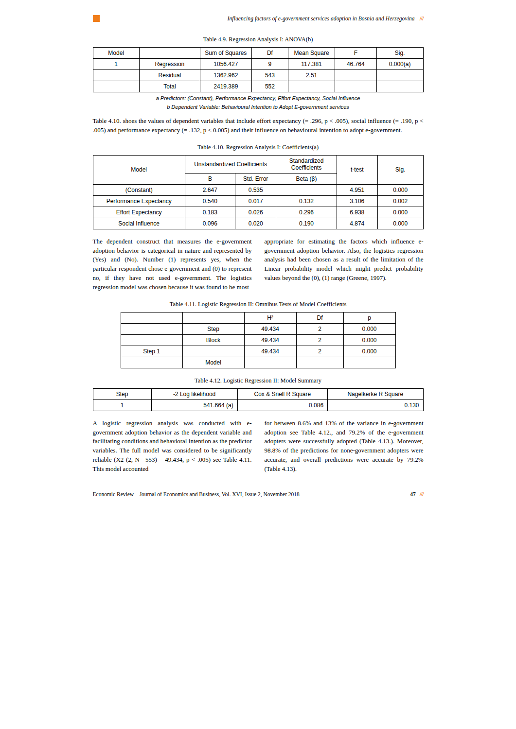Influencing factors of e-government services adoption in Bosnia and Herzegovina
///
Table 4.9. Regression Analysis I: ANOVA(b)
| Model | | Sum of Squares | Df | Mean Square | F | Sig. |
| --- | --- | --- | --- | --- | --- | --- |
| 1 | Regression | 1056.427 | 9 | 117.381 | 46.764 | 0.000(a) |
| | Residual | 1362.962 | 543 | 2.51 | | |
| | Total | 2419.389 | 552 | | | |
a Predictors: (Constant), Performance Expectancy, Effort Expectancy, Social Influence
b Dependent Variable: Behavioural Intention to Adopt E-government services
Table 4.10. shoes the values of dependent variables that include effort expectancy (= .296, p < .005), social influence (= .190, p < .005) and performance expectancy (= .132, p < 0.005) and their influence on behavioural intention to adopt e-government.
Table 4.10. Regression Analysis I: Coefficients(a)
| Model | Unstandardized Coefficients | Standardized Coefficients | t-test | Sig. |
| --- | --- | --- | --- | --- |
| B | Std. Error | Beta (β) |
| (Constant) | 2.647 | 0.535 | | 4.951 | 0.000 |
| Performance Expectancy | 0.540 | 0.017 | 0.132 | 3.106 | 0.002 |
| Effort Expectancy | 0.183 | 0.026 | 0.296 | 6.938 | 0.000 |
| Social Influence | 0.096 | 0.020 | 0.190 | 4.874 | 0.000 |
The dependent construct that measures the e-government adoption behavior is categorical in nature and represented by (Yes) and (No). Number (1) represents yes, when the particular respondent chose e-government and (0) to represent no, if they have not used e-government. The logistics regression model was chosen because it was found to be most
appropriate for estimating the factors which influence e-government adoption behavior. Also, the logistics regression analysis had been chosen as a result of the limitation of the Linear probability model which might predict probability values beyond the (0), (1) range (Greene, 1997).
Table 4.11. Logistic Regression II: Omnibus Tests of Model Coefficients
| | | H² | Df | p |
| --- | --- | --- | --- | --- |
| | Step | 49.434 | 2 | 0.000 |
| | Block | 49.434 | 2 | 0.000 |
| Step 1 | | 49.434 | 2 | 0.000 |
| | Model | | | |
Table 4.12. Logistic Regression II: Model Summary
| Step | -2 Log likelihood | Cox & Snell R Square | Nagelkerke R Square |
| --- | --- | --- | --- |
| 1 | 541.664 (a) | 0.086 | 0.130 |
A logistic regression analysis was conducted with e-government adoption behavior as the dependent variable and facilitating conditions and behavioral intention as the predictor variables. The full model was considered to be significantly reliable (X2 (2, N= 553) = 49.434, p < .005) see Table 4.11. This model accounted
for between 8.6% and 13% of the variance in e-government adoption see Table 4.12., and 79.2% of the e-government adopters were successfully adopted (Table 4.13.). Moreover, 98.8% of the predictions for none-government adopters were accurate, and overall predictions were accurate by 79.2% (Table 4.13).
Economic Review – Journal of Economics and Business, Vol. XVI, Issue 2, November 2018
47
///